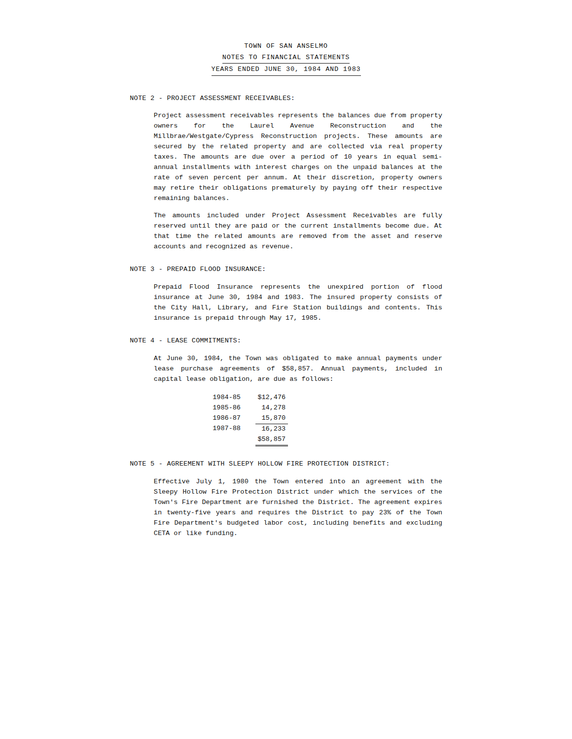TOWN OF SAN ANSELMO
NOTES TO FINANCIAL STATEMENTS
YEARS ENDED JUNE 30, 1984 AND 1983
NOTE 2 - PROJECT ASSESSMENT RECEIVABLES:
Project assessment receivables represents the balances due from property owners for the Laurel Avenue Reconstruction and the Millbrae/Westgate/Cypress Reconstruction projects. These amounts are secured by the related property and are collected via real property taxes. The amounts are due over a period of 10 years in equal semi-annual installments with interest charges on the unpaid balances at the rate of seven percent per annum. At their discretion, property owners may retire their obligations prematurely by paying off their respective remaining balances.
The amounts included under Project Assessment Receivables are fully reserved until they are paid or the current installments become due. At that time the related amounts are removed from the asset and reserve accounts and recognized as revenue.
NOTE 3 - PREPAID FLOOD INSURANCE:
Prepaid Flood Insurance represents the unexpired portion of flood insurance at June 30, 1984 and 1983. The insured property consists of the City Hall, Library, and Fire Station buildings and contents. This insurance is prepaid through May 17, 1985.
NOTE 4 - LEASE COMMITMENTS:
At June 30, 1984, the Town was obligated to make annual payments under lease purchase agreements of $58,857. Annual payments, included in capital lease obligation, are due as follows:
| 1984-85 | $12,476 |
| 1985-86 | 14,278 |
| 1986-87 | 15,870 |
| 1987-88 | 16,233 |
| | $58,857 |
NOTE 5 - AGREEMENT WITH SLEEPY HOLLOW FIRE PROTECTION DISTRICT:
Effective July 1, 1980 the Town entered into an agreement with the Sleepy Hollow Fire Protection District under which the services of the Town's Fire Department are furnished the District. The agreement expires in twenty-five years and requires the District to pay 23% of the Town Fire Department's budgeted labor cost, including benefits and excluding CETA or like funding.